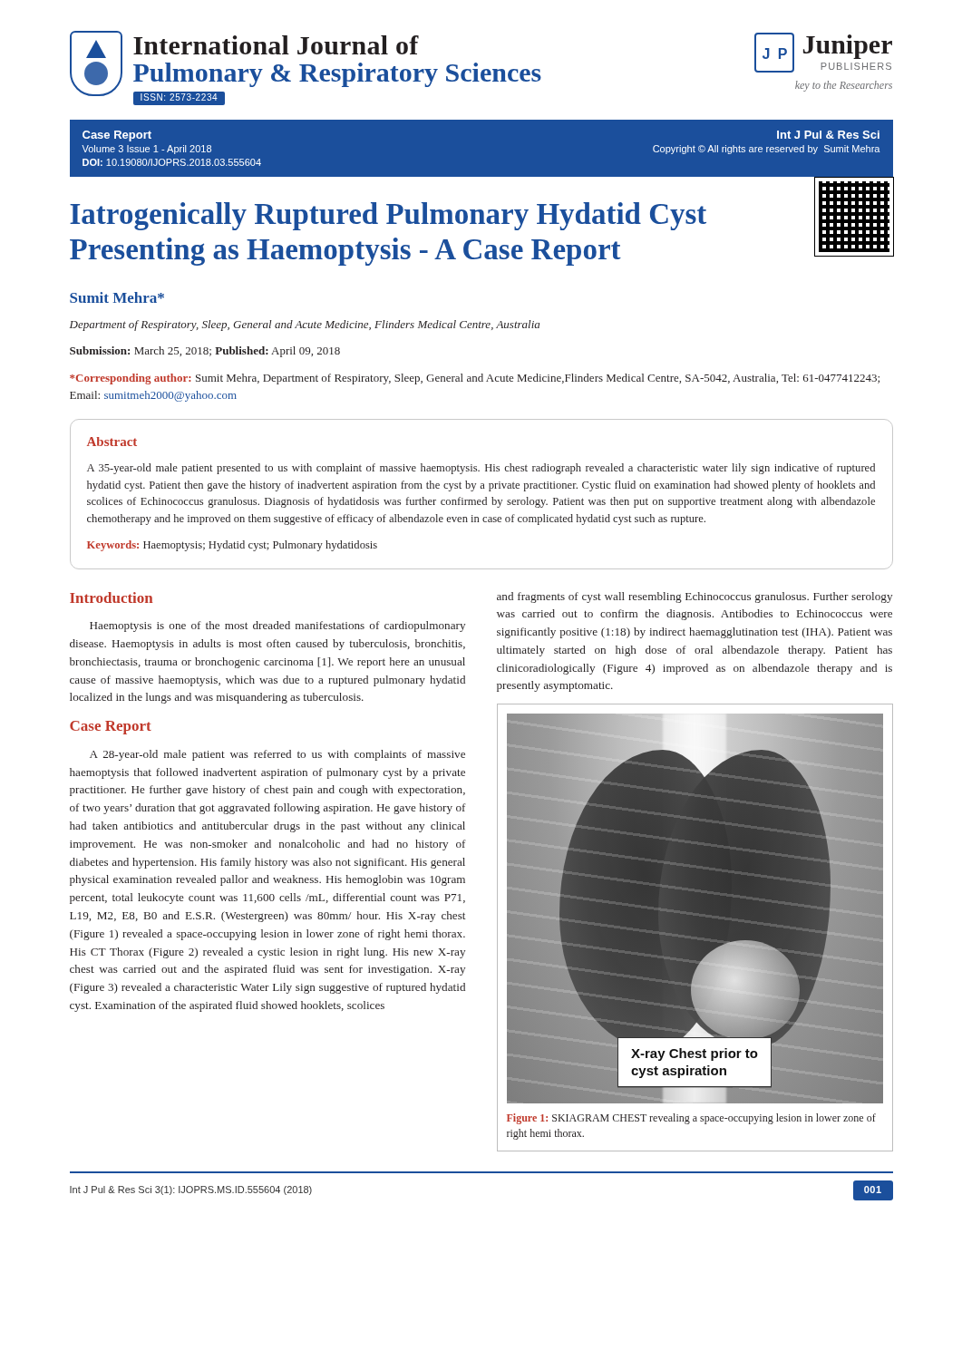International Journal of
Pulmonary & Respiratory Sciences
ISSN: 2573-2234
JP
Juniper
PUBLISHERS
key to the Researchers
Case Report
Volume 3 Issue 1 - April 2018
DOI: 10.19080/IJOPRS.2018.03.555604
Int J Pul & Res Sci
Copyright © All rights are reserved by Sumit Mehra
Iatrogenically Ruptured Pulmonary Hydatid Cyst Presenting as Haemoptysis - A Case Report
Sumit Mehra*
Department of Respiratory, Sleep, General and Acute Medicine, Flinders Medical Centre, Australia
Submission: March 25, 2018; Published: April 09, 2018
*Corresponding author: Sumit Mehra, Department of Respiratory, Sleep, General and Acute Medicine,Flinders Medical Centre, SA-5042, Australia, Tel: 61-0477412243; Email: sumitmeh2000@yahoo.com
Abstract
A 35-year-old male patient presented to us with complaint of massive haemoptysis. His chest radiograph revealed a characteristic water lily sign indicative of ruptured hydatid cyst. Patient then gave the history of inadvertent aspiration from the cyst by a private practitioner. Cystic fluid on examination had showed plenty of hooklets and scolices of Echinococcus granulosus. Diagnosis of hydatidosis was further confirmed by serology. Patient was then put on supportive treatment along with albendazole chemotherapy and he improved on them suggestive of efficacy of albendazole even in case of complicated hydatid cyst such as rupture.
Keywords: Haemoptysis; Hydatid cyst; Pulmonary hydatidosis
Introduction
Haemoptysis is one of the most dreaded manifestations of cardiopulmonary disease. Haemoptysis in adults is most often caused by tuberculosis, bronchitis, bronchiectasis, trauma or bronchogenic carcinoma [1]. We report here an unusual cause of massive haemoptysis, which was due to a ruptured pulmonary hydatid localized in the lungs and was misquandering as tuberculosis.
Case Report
A 28-year-old male patient was referred to us with complaints of massive haemoptysis that followed inadvertent aspiration of pulmonary cyst by a private practitioner. He further gave history of chest pain and cough with expectoration, of two years’ duration that got aggravated following aspiration. He gave history of had taken antibiotics and antitubercular drugs in the past without any clinical improvement. He was non-smoker and nonalcoholic and had no history of diabetes and hypertension. His family history was also not significant. His general physical examination revealed pallor and weakness. His hemoglobin was 10gram percent, total leukocyte count was 11,600 cells /mL, differential count was P71, L19, M2, E8, B0 and E.S.R. (Westergreen) was 80mm/ hour. His X-ray chest (Figure 1) revealed a space-occupying lesion in lower zone of right hemi thorax. His CT Thorax (Figure 2) revealed a cystic lesion in right lung. His new X-ray chest was carried out and the aspirated fluid was sent for investigation. X-ray (Figure 3) revealed a characteristic Water Lily sign suggestive of ruptured hydatid cyst. Examination of the aspirated fluid showed hooklets, scolices
and fragments of cyst wall resembling Echinococcus granulosus. Further serology was carried out to confirm the diagnosis. Antibodies to Echinococcus were significantly positive (1:18) by indirect haemagglutination test (IHA). Patient was ultimately started on high dose of oral albendazole therapy. Patient has clinicoradiologically (Figure 4) improved as on albendazole therapy and is presently asymptomatic.
X-ray Chest prior to
cyst aspiration
Figure 1: SKIAGRAM CHEST revealing a space-occupying lesion in lower zone of right hemi thorax.
Int J Pul & Res Sci 3(1): IJOPRS.MS.ID.555604 (2018)
001